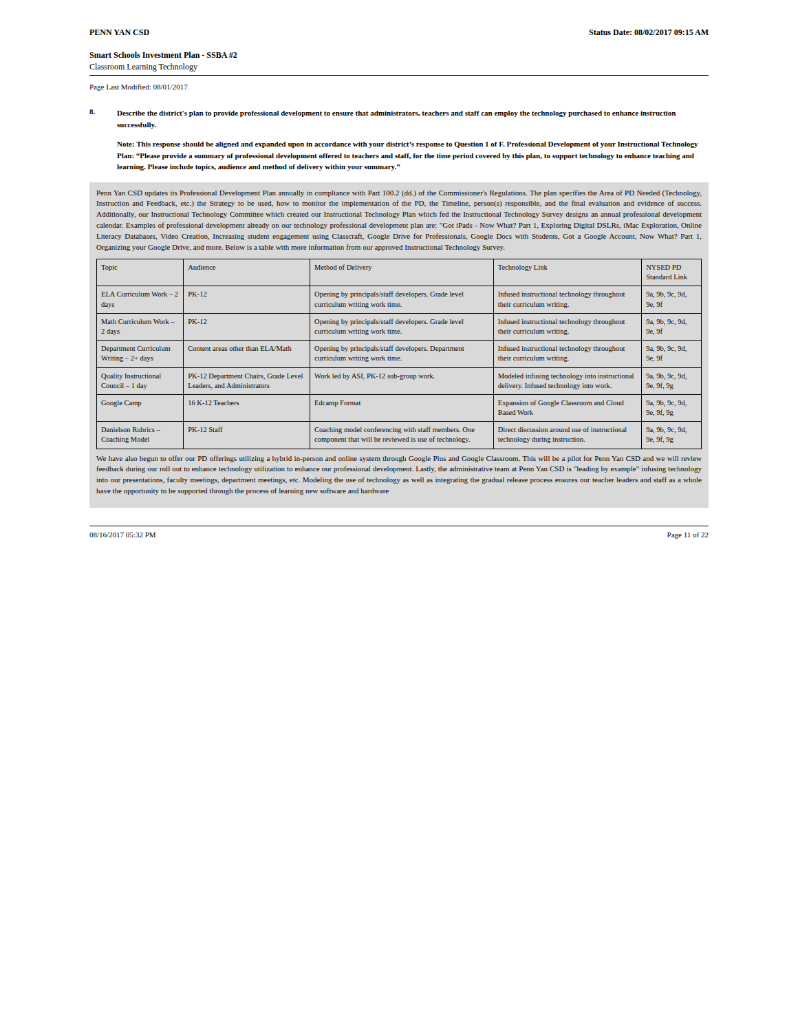PENN YAN CSD
Status Date: 08/02/2017 09:15 AM
Smart Schools Investment Plan - SSBA #2
Classroom Learning Technology
Page Last Modified: 08/01/2017
8.
Describe the district's plan to provide professional development to ensure that administrators, teachers and staff can employ the technology purchased to enhance instruction successfully.
Note: This response should be aligned and expanded upon in accordance with your district’s response to Question 1 of F. Professional Development of your Instructional Technology Plan: “Please provide a summary of professional development offered to teachers and staff, for the time period covered by this plan, to support technology to enhance teaching and learning. Please include topics, audience and method of delivery within your summary.”
Penn Yan CSD updates its Professional Development Plan annually in compliance with Part 100.2 (dd.) of the Commissioner's Regulations. The plan specifies the Area of PD Needed (Technology, Instruction and Feedback, etc.) the Strategy to be used, how to monitor the implementation of the PD, the Timeline, person(s) responsible, and the final evaluation and evidence of success. Additionally, our Instructional Technology Committee which created our Instructional Technology Plan which fed the Instructional Technology Survey designs an annual professional development calendar. Examples of professional development already on our technology professional development plan are: "Got iPads - Now What? Part 1, Exploring Digital DSLRs, iMac Exploration, Online Literacy Databases, Video Creation, Increasing student engagement using Classcraft, Google Drive for Professionals, Google Docs with Students, Got a Google Account, Now What? Part 1, Organizing your Google Drive, and more. Below is a table with more information from our approved Instructional Technology Survey.
| Topic | Audience | Method of Delivery | Technology Link | NYSED PD Standard Link |
| --- | --- | --- | --- | --- |
| ELA Curriculum Work – 2 days | PK-12 | Opening by principals/staff developers. Grade level curriculum writing work time. | Infused instructional technology throughout their curriculum writing. | 9a, 9b, 9c, 9d, 9e, 9f |
| Math Curriculum Work – 2 days | PK-12 | Opening by principals/staff developers. Grade level curriculum writing work time. | Infused instructional technology throughout their curriculum writing. | 9a, 9b, 9c, 9d, 9e, 9f |
| Department Curriculum Writing – 2+ days | Content areas other than ELA/Math | Opening by principals/staff developers. Department curriculum writing work time. | Infused instructional technology throughout their curriculum writing. | 9a, 9b, 9c, 9d, 9e, 9f |
| Quality Instructional Council – 1 day | PK-12 Department Chairs, Grade Level Leaders, and Administrators | Work led by ASI, PK-12 sub-group work. | Modeled infusing technology into instructional delivery. Infused technology into work. | 9a, 9b, 9c, 9d, 9e, 9f, 9g |
| Google Camp | 16 K-12 Teachers | Edcamp Format | Expansion of Google Classroom and Cloud Based Work | 9a, 9b, 9c, 9d, 9e, 9f, 9g |
| Danielson Rubrics – Coaching Model | PK-12 Staff | Coaching model conferencing with staff members. One component that will be reviewed is use of technology. | Direct discussion around use of instructional technology during instruction. | 9a, 9b, 9c, 9d, 9e, 9f, 9g |
We have also begun to offer our PD offerings utilizing a hybrid in-person and online system through Google Plus and Google Classroom. This will be a pilot for Penn Yan CSD and we will review feedback during our roll out to enhance technology utilization to enhance our professional development. Lastly, the administrative team at Penn Yan CSD is "leading by example" infusing technology into our presentations, faculty meetings, department meetings, etc. Modeling the use of technology as well as integrating the gradual release process ensures our teacher leaders and staff as a whole have the opportunity to be supported through the process of learning new software and hardware
08/16/2017 05:32 PM
Page 11 of 22